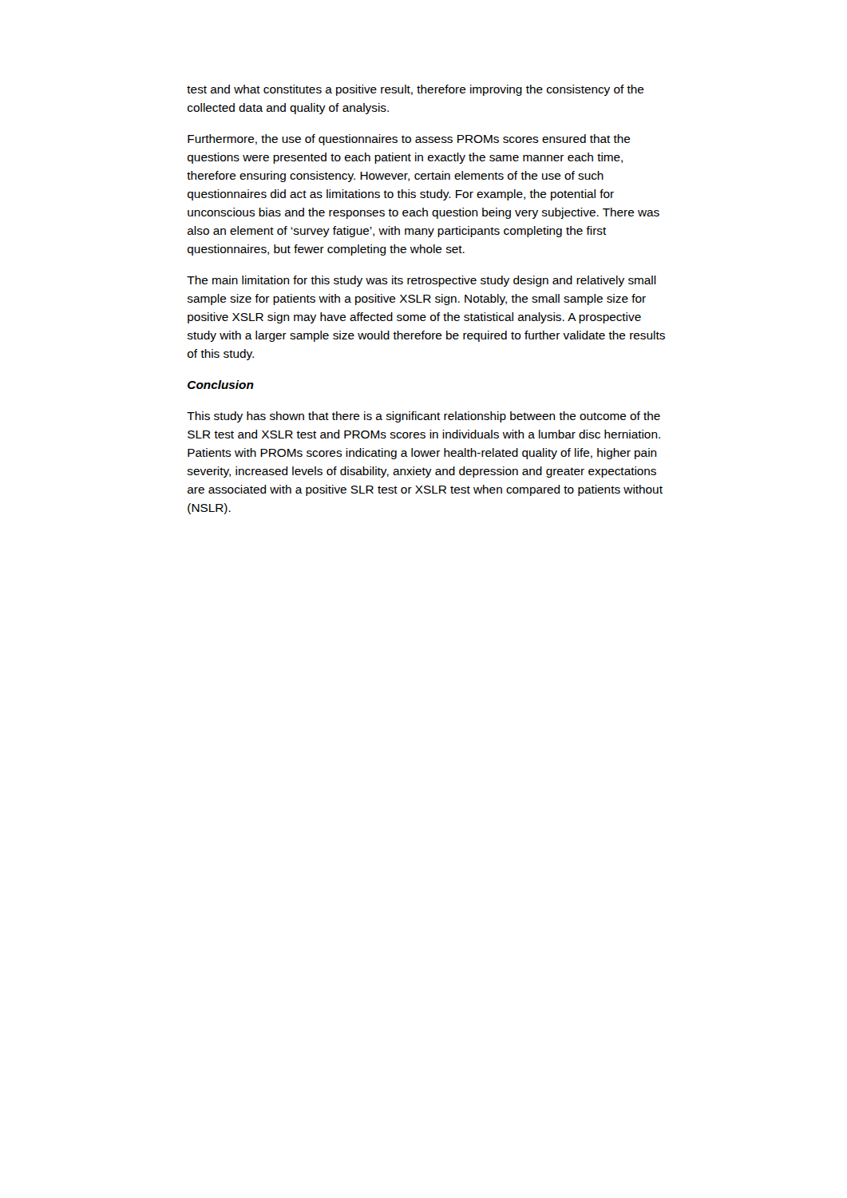test and what constitutes a positive result, therefore improving the consistency of the collected data and quality of analysis.
Furthermore, the use of questionnaires to assess PROMs scores ensured that the questions were presented to each patient in exactly the same manner each time, therefore ensuring consistency. However, certain elements of the use of such questionnaires did act as limitations to this study. For example, the potential for unconscious bias and the responses to each question being very subjective. There was also an element of ‘survey fatigue’, with many participants completing the first questionnaires, but fewer completing the whole set.
The main limitation for this study was its retrospective study design and relatively small sample size for patients with a positive XSLR sign. Notably, the small sample size for positive XSLR sign may have affected some of the statistical analysis. A prospective study with a larger sample size would therefore be required to further validate the results of this study.
Conclusion
This study has shown that there is a significant relationship between the outcome of the SLR test and XSLR test and PROMs scores in individuals with a lumbar disc herniation. Patients with PROMs scores indicating a lower health-related quality of life, higher pain severity, increased levels of disability, anxiety and depression and greater expectations are associated with a positive SLR test or XSLR test when compared to patients without (NSLR).